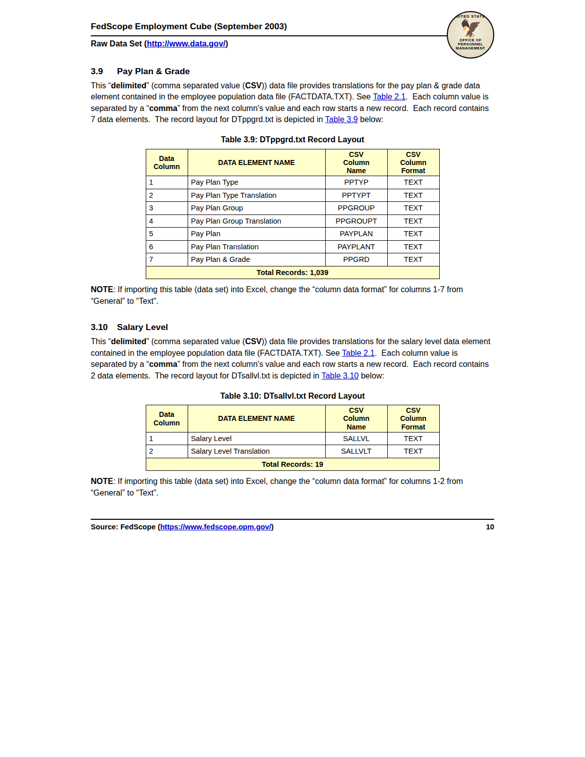UNITED STATES 🦅 OFFICE OF PERSONNEL MANAGEMENT
FedScope Employment Cube (September 2003)
Raw Data Set (http://www.data.gov/)
3.9 Pay Plan & Grade
This “delimited” (comma separated value (CSV)) data file provides translations for the pay plan & grade data element contained in the employee population data file (FACTDATA.TXT). See Table 2.1. Each column value is separated by a “comma” from the next column's value and each row starts a new record. Each record contains 7 data elements. The record layout for DTppgrd.txt is depicted in Table 3.9 below:
Table 3.9: DTppgrd.txt Record Layout
| Data Column | DATA ELEMENT NAME | CSV Column Name | CSV Column Format |
| --- | --- | --- | --- |
| 1 | Pay Plan Type | PPTYP | TEXT |
| 2 | Pay Plan Type Translation | PPTYPT | TEXT |
| 3 | Pay Plan Group | PPGROUP | TEXT |
| 4 | Pay Plan Group Translation | PPGROUPT | TEXT |
| 5 | Pay Plan | PAYPLAN | TEXT |
| 6 | Pay Plan Translation | PAYPLANT | TEXT |
| 7 | Pay Plan & Grade | PPGRD | TEXT |
| Total Records: 1,039 |
NOTE: If importing this table (data set) into Excel, change the “column data format” for columns 1-7 from “General” to “Text”.
3.10 Salary Level
This “delimited” (comma separated value (CSV)) data file provides translations for the salary level data element contained in the employee population data file (FACTDATA.TXT). See Table 2.1. Each column value is separated by a “comma” from the next column's value and each row starts a new record. Each record contains 2 data elements. The record layout for DTsallvl.txt is depicted in Table 3.10 below:
Table 3.10: DTsallvl.txt Record Layout
| Data Column | DATA ELEMENT NAME | CSV Column Name | CSV Column Format |
| --- | --- | --- | --- |
| 1 | Salary Level | SALLVL | TEXT |
| 2 | Salary Level Translation | SALLVLT | TEXT |
| Total Records: 19 |
NOTE: If importing this table (data set) into Excel, change the “column data format” for columns 1-2 from “General” to “Text”.
Source: FedScope (https://www.fedscope.opm.gov/) 10